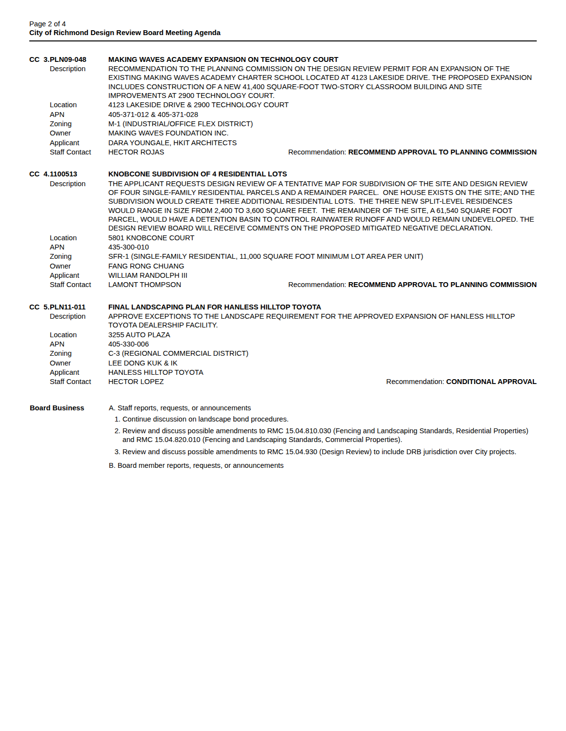Page 2 of 4
City of Richmond Design Review Board Meeting Agenda
| CC 3. | PLN09-048 | MAKING WAVES ACADEMY EXPANSION ON TECHNOLOGY COURT |
| | Description | RECOMMENDATION TO THE PLANNING COMMISSION ON THE DESIGN REVIEW PERMIT FOR AN EXPANSION OF THE EXISTING MAKING WAVES ACADEMY CHARTER SCHOOL LOCATED AT 4123 LAKESIDE DRIVE. THE PROPOSED EXPANSION INCLUDES CONSTRUCTION OF A NEW 41,400 SQUARE-FOOT TWO-STORY CLASSROOM BUILDING AND SITE IMPROVEMENTS AT 2900 TECHNOLOGY COURT. |
| | Location | 4123 LAKESIDE DRIVE & 2900 TECHNOLOGY COURT |
| | APN | 405-371-012 & 405-371-028 |
| | Zoning | M-1 (INDUSTRIAL/OFFICE FLEX DISTRICT) |
| | Owner | MAKING WAVES FOUNDATION INC. |
| | Applicant | DARA YOUNGALE, HKIT ARCHITECTS |
| | Staff Contact | HECTOR ROJAS Recommendation: RECOMMEND APPROVAL TO PLANNING COMMISSION |
| CC 4. | 1100513 | KNOBCONE SUBDIVISION OF 4 RESIDENTIAL LOTS |
| | Description | THE APPLICANT REQUESTS DESIGN REVIEW OF A TENTATIVE MAP FOR SUBDIVISION OF THE SITE AND DESIGN REVIEW OF FOUR SINGLE-FAMILY RESIDENTIAL PARCELS AND A REMAINDER PARCEL. ONE HOUSE EXISTS ON THE SITE; AND THE SUBDIVISION WOULD CREATE THREE ADDITIONAL RESIDENTIAL LOTS. THE THREE NEW SPLIT-LEVEL RESIDENCES WOULD RANGE IN SIZE FROM 2,400 TO 3,600 SQUARE FEET. THE REMAINDER OF THE SITE, A 61,540 SQUARE FOOT PARCEL, WOULD HAVE A DETENTION BASIN TO CONTROL RAINWATER RUNOFF AND WOULD REMAIN UNDEVELOPED. THE DESIGN REVIEW BOARD WILL RECEIVE COMMENTS ON THE PROPOSED MITIGATED NEGATIVE DECLARATION. |
| | Location | 5801 KNOBCONE COURT |
| | APN | 435-300-010 |
| | Zoning | SFR-1 (SINGLE-FAMILY RESIDENTIAL, 11,000 SQUARE FOOT MINIMUM LOT AREA PER UNIT) |
| | Owner | FANG RONG CHUANG |
| | Applicant | WILLIAM RANDOLPH III |
| | Staff Contact | LAMONT THOMPSON Recommendation: RECOMMEND APPROVAL TO PLANNING COMMISSION |
| CC 5. | PLN11-011 | FINAL LANDSCAPING PLAN FOR HANLESS HILLTOP TOYOTA |
| | Description | APPROVE EXCEPTIONS TO THE LANDSCAPE REQUIREMENT FOR THE APPROVED EXPANSION OF HANLESS HILLTOP TOYOTA DEALERSHIP FACILITY. |
| | Location | 3255 AUTO PLAZA |
| | APN | 405-330-006 |
| | Zoning | C-3 (REGIONAL COMMERCIAL DISTRICT) |
| | Owner | LEE DONG KUK & IK |
| | Applicant | HANLESS HILLTOP TOYOTA |
| | Staff Contact | HECTOR LOPEZ Recommendation: CONDITIONAL APPROVAL |
| Board Business | A. Staff reports, requests, or announcements Continue discussion on landscape bond procedures. Review and discuss possible amendments to RMC 15.04.810.030 (Fencing and Landscaping Standards, Residential Properties) and RMC 15.04.820.010 (Fencing and Landscaping Standards, Commercial Properties). Review and discuss possible amendments to RMC 15.04.930 (Design Review) to include DRB jurisdiction over City projects. B. Board member reports, requests, or announcements |